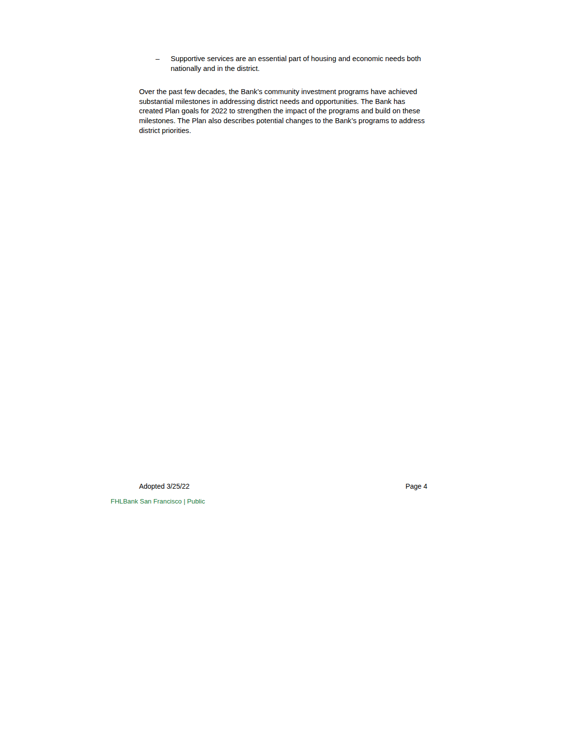–
Supportive services are an essential part of housing and economic needs both nationally and in the district.
Over the past few decades, the Bank’s community investment programs have achieved substantial milestones in addressing district needs and opportunities. The Bank has created Plan goals for 2022 to strengthen the impact of the programs and build on these milestones. The Plan also describes potential changes to the Bank’s programs to address district priorities.
Adopted 3/25/22
Page 4
FHLBank San Francisco | Public